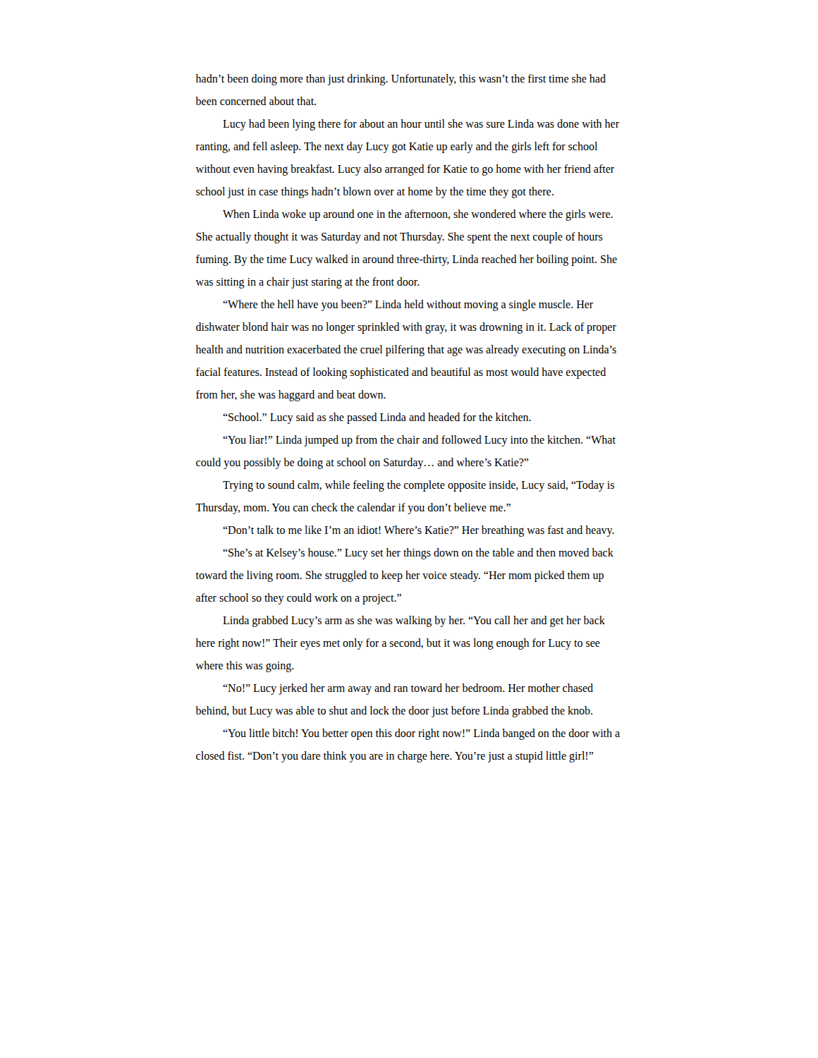hadn’t been doing more than just drinking. Unfortunately, this wasn’t the first time she had been concerned about that.
Lucy had been lying there for about an hour until she was sure Linda was done with her ranting, and fell asleep. The next day Lucy got Katie up early and the girls left for school without even having breakfast. Lucy also arranged for Katie to go home with her friend after school just in case things hadn’t blown over at home by the time they got there.
When Linda woke up around one in the afternoon, she wondered where the girls were. She actually thought it was Saturday and not Thursday. She spent the next couple of hours fuming. By the time Lucy walked in around three-thirty, Linda reached her boiling point. She was sitting in a chair just staring at the front door.
“Where the hell have you been?” Linda held without moving a single muscle. Her dishwater blond hair was no longer sprinkled with gray, it was drowning in it. Lack of proper health and nutrition exacerbated the cruel pilfering that age was already executing on Linda’s facial features. Instead of looking sophisticated and beautiful as most would have expected from her, she was haggard and beat down.
“School.” Lucy said as she passed Linda and headed for the kitchen.
“You liar!” Linda jumped up from the chair and followed Lucy into the kitchen. “What could you possibly be doing at school on Saturday… and where’s Katie?”
Trying to sound calm, while feeling the complete opposite inside, Lucy said, “Today is Thursday, mom. You can check the calendar if you don’t believe me.”
“Don’t talk to me like I’m an idiot! Where’s Katie?” Her breathing was fast and heavy.
“She’s at Kelsey’s house.” Lucy set her things down on the table and then moved back toward the living room. She struggled to keep her voice steady. “Her mom picked them up after school so they could work on a project.”
Linda grabbed Lucy’s arm as she was walking by her. “You call her and get her back here right now!” Their eyes met only for a second, but it was long enough for Lucy to see where this was going.
“No!” Lucy jerked her arm away and ran toward her bedroom. Her mother chased behind, but Lucy was able to shut and lock the door just before Linda grabbed the knob.
“You little bitch! You better open this door right now!” Linda banged on the door with a closed fist. “Don’t you dare think you are in charge here. You’re just a stupid little girl!”